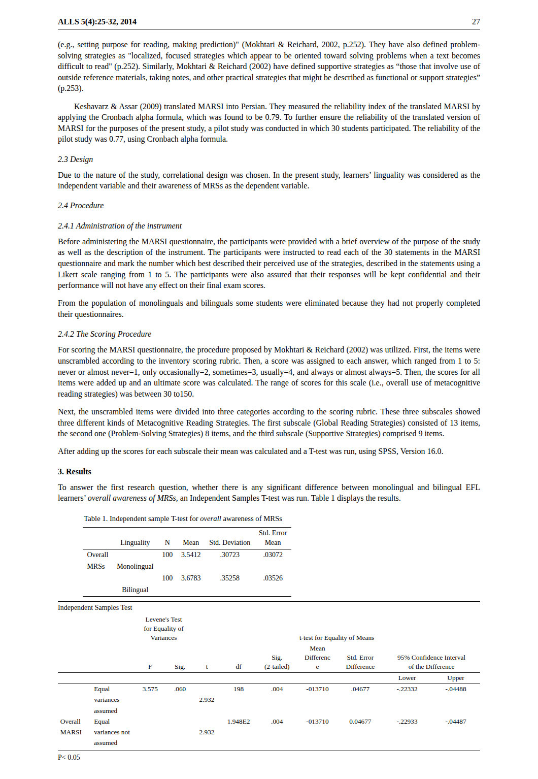ALLS 5(4):25-32, 2014 27
(e.g., setting purpose for reading, making prediction)" (Mokhtari & Reichard, 2002, p.252). They have also defined problem-solving strategies as "localized, focused strategies which appear to be oriented toward solving problems when a text becomes difficult to read" (p.252). Similarly, Mokhtari & Reichard (2002) have defined supportive strategies as “those that involve use of outside reference materials, taking notes, and other practical strategies that might be described as functional or support strategies” (p.253).
Keshavarz & Assar (2009) translated MARSI into Persian. They measured the reliability index of the translated MARSI by applying the Cronbach alpha formula, which was found to be 0.79. To further ensure the reliability of the translated version of MARSI for the purposes of the present study, a pilot study was conducted in which 30 students participated. The reliability of the pilot study was 0.77, using Cronbach alpha formula.
2.3 Design
Due to the nature of the study, correlational design was chosen. In the present study, learners’ linguality was considered as the independent variable and their awareness of MRSs as the dependent variable.
2.4 Procedure
2.4.1 Administration of the instrument
Before administering the MARSI questionnaire, the participants were provided with a brief overview of the purpose of the study as well as the description of the instrument. The participants were instructed to read each of the 30 statements in the MARSI questionnaire and mark the number which best described their perceived use of the strategies, described in the statements using a Likert scale ranging from 1 to 5. The participants were also assured that their responses will be kept confidential and their performance will not have any effect on their final exam scores.
From the population of monolinguals and bilinguals some students were eliminated because they had not properly completed their questionnaires.
2.4.2 The Scoring Procedure
For scoring the MARSI questionnaire, the procedure proposed by Mokhtari & Reichard (2002) was utilized. First, the items were unscrambled according to the inventory scoring rubric. Then, a score was assigned to each answer, which ranged from 1 to 5: never or almost never=1, only occasionally=2, sometimes=3, usually=4, and always or almost always=5. Then, the scores for all items were added up and an ultimate score was calculated. The range of scores for this scale (i.e., overall use of metacognitive reading strategies) was between 30 to150.
Next, the unscrambled items were divided into three categories according to the scoring rubric. These three subscales showed three different kinds of Metacognitive Reading Strategies. The first subscale (Global Reading Strategies) consisted of 13 items, the second one (Problem-Solving Strategies) 8 items, and the third subscale (Supportive Strategies) comprised 9 items.
After adding up the scores for each subscale their mean was calculated and a T-test was run, using SPSS, Version 16.0.
3. Results
To answer the first research question, whether there is any significant difference between monolingual and bilingual EFL learners’ overall awareness of MRSs, an Independent Samples T-test was run. Table 1 displays the results.
Table 1. Independent sample T-test for overall awareness of MRSs
| | Linguality | N | Mean | Std. Deviation | Std. Error Mean |
| --- | --- | --- | --- | --- | --- |
| Overall | | 100 | 3.5412 | .30723 | .03072 |
| MRSs | Monolingual | | | | |
| | | 100 | 3.6783 | .35258 | .03526 |
| | Bilingual | | | | |
Independent Samples Test
| | | Levene's Test for Equality of Variances | t-test for Equality of Means |
| --- | --- | --- | --- |
| | | F | Sig. | t | df | Sig. (2-tailed) | Mean Differenc e | Std. Error Difference | 95% Confidence Interval of the Difference |
| | | | | | | | | | Lower | Upper |
| | Equal | 3.575 | .060 | | 198 | .004 | -013710 | .04677 | -.22332 | -.04488 |
| | variances | | | 2.932 | | | | | | |
| | assumed | | | | | | | | | |
| Overall | Equal | | | | 1.948E2 | .004 | -013710 | 0.04677 | -.22933 | -.04487 |
| MARSI | variances not | | | 2.932 | | | | | | |
| | assumed | | | | | | | | | |
P< 0.05